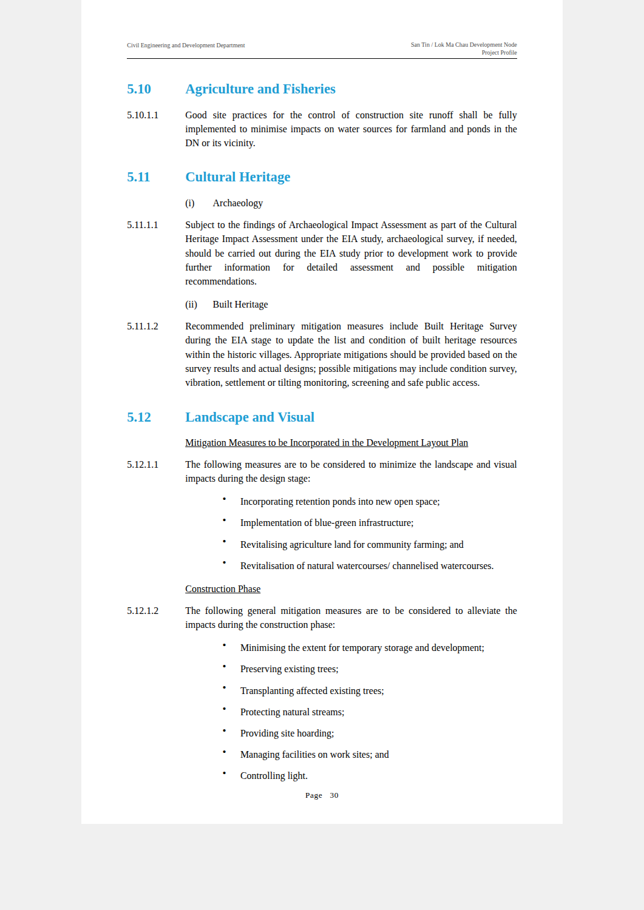Civil Engineering and Development Department
San Tin / Lok Ma Chau Development Node
Project Profile
5.10 Agriculture and Fisheries
5.10.1.1
Good site practices for the control of construction site runoff shall be fully implemented to minimise impacts on water sources for farmland and ponds in the DN or its vicinity.
5.11 Cultural Heritage
(i)
Archaeology
5.11.1.1
Subject to the findings of Archaeological Impact Assessment as part of the Cultural Heritage Impact Assessment under the EIA study, archaeological survey, if needed, should be carried out during the EIA study prior to development work to provide further information for detailed assessment and possible mitigation recommendations.
(ii)
Built Heritage
5.11.1.2
Recommended preliminary mitigation measures include Built Heritage Survey during the EIA stage to update the list and condition of built heritage resources within the historic villages. Appropriate mitigations should be provided based on the survey results and actual designs; possible mitigations may include condition survey, vibration, settlement or tilting monitoring, screening and safe public access.
5.12 Landscape and Visual
Mitigation Measures to be Incorporated in the Development Layout Plan
5.12.1.1
The following measures are to be considered to minimize the landscape and visual impacts during the design stage:
Incorporating retention ponds into new open space;
Implementation of blue-green infrastructure;
Revitalising agriculture land for community farming; and
Revitalisation of natural watercourses/ channelised watercourses.
Construction Phase
5.12.1.2
The following general mitigation measures are to be considered to alleviate the impacts during the construction phase:
Minimising the extent for temporary storage and development;
Preserving existing trees;
Transplanting affected existing trees;
Protecting natural streams;
Providing site hoarding;
Managing facilities on work sites; and
Controlling light.
Page 30